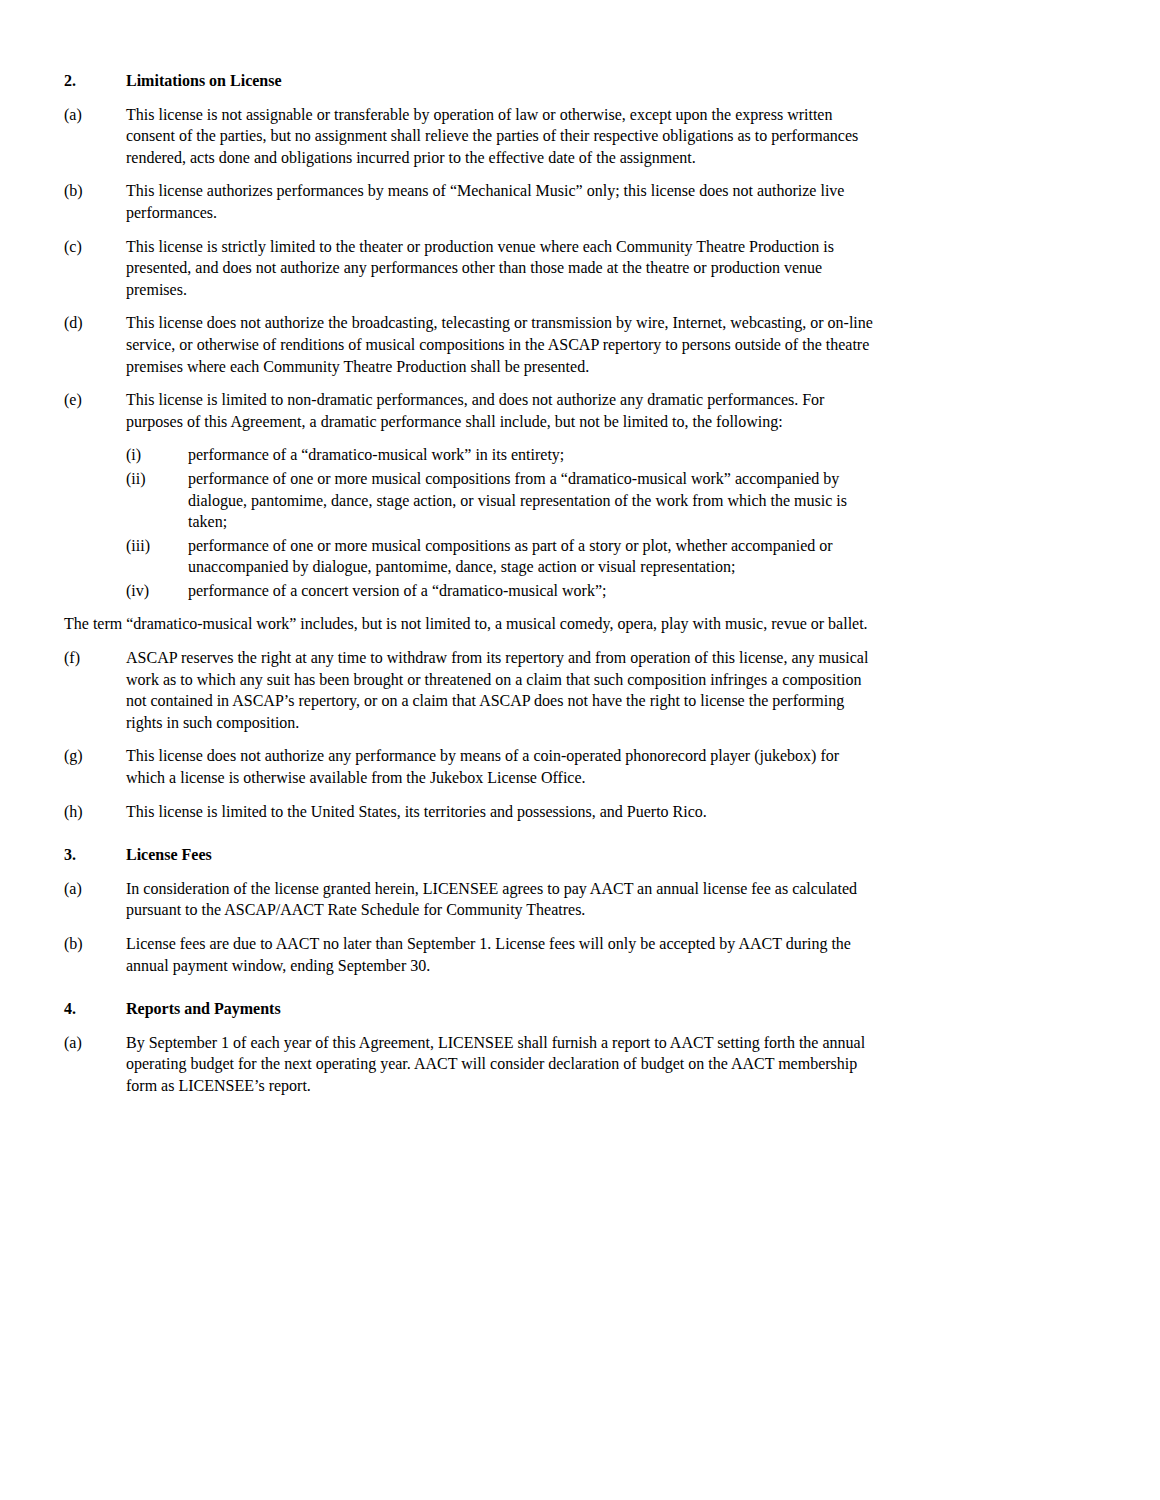2. Limitations on License
(a) This license is not assignable or transferable by operation of law or otherwise, except upon the express written consent of the parties, but no assignment shall relieve the parties of their respective obligations as to performances rendered, acts done and obligations incurred prior to the effective date of the assignment.
(b) This license authorizes performances by means of “Mechanical Music” only; this license does not authorize live performances.
(c) This license is strictly limited to the theater or production venue where each Community Theatre Production is presented, and does not authorize any performances other than those made at the theatre or production venue premises.
(d) This license does not authorize the broadcasting, telecasting or transmission by wire, Internet, webcasting, or on-line service, or otherwise of renditions of musical compositions in the ASCAP repertory to persons outside of the theatre premises where each Community Theatre Production shall be presented.
(e) This license is limited to non-dramatic performances, and does not authorize any dramatic performances. For purposes of this Agreement, a dramatic performance shall include, but not be limited to, the following:
(i) performance of a “dramatico-musical work” in its entirety;
(ii) performance of one or more musical compositions from a “dramatico-musical work” accompanied by dialogue, pantomime, dance, stage action, or visual representation of the work from which the music is taken;
(iii) performance of one or more musical compositions as part of a story or plot, whether accompanied or unaccompanied by dialogue, pantomime, dance, stage action or visual representation;
(iv) performance of a concert version of a “dramatico-musical work”;
The term “dramatico-musical work” includes, but is not limited to, a musical comedy, opera, play with music, revue or ballet.
(f) ASCAP reserves the right at any time to withdraw from its repertory and from operation of this license, any musical work as to which any suit has been brought or threatened on a claim that such composition infringes a composition not contained in ASCAP’s repertory, or on a claim that ASCAP does not have the right to license the performing rights in such composition.
(g) This license does not authorize any performance by means of a coin-operated phonorecord player (jukebox) for which a license is otherwise available from the Jukebox License Office.
(h) This license is limited to the United States, its territories and possessions, and Puerto Rico.
3. License Fees
(a) In consideration of the license granted herein, LICENSEE agrees to pay AACT an annual license fee as calculated pursuant to the ASCAP/AACT Rate Schedule for Community Theatres.
(b) License fees are due to AACT no later than September 1. License fees will only be accepted by AACT during the annual payment window, ending September 30.
4. Reports and Payments
(a) By September 1 of each year of this Agreement, LICENSEE shall furnish a report to AACT setting forth the annual operating budget for the next operating year. AACT will consider declaration of budget on the AACT membership form as LICENSEE’s report.